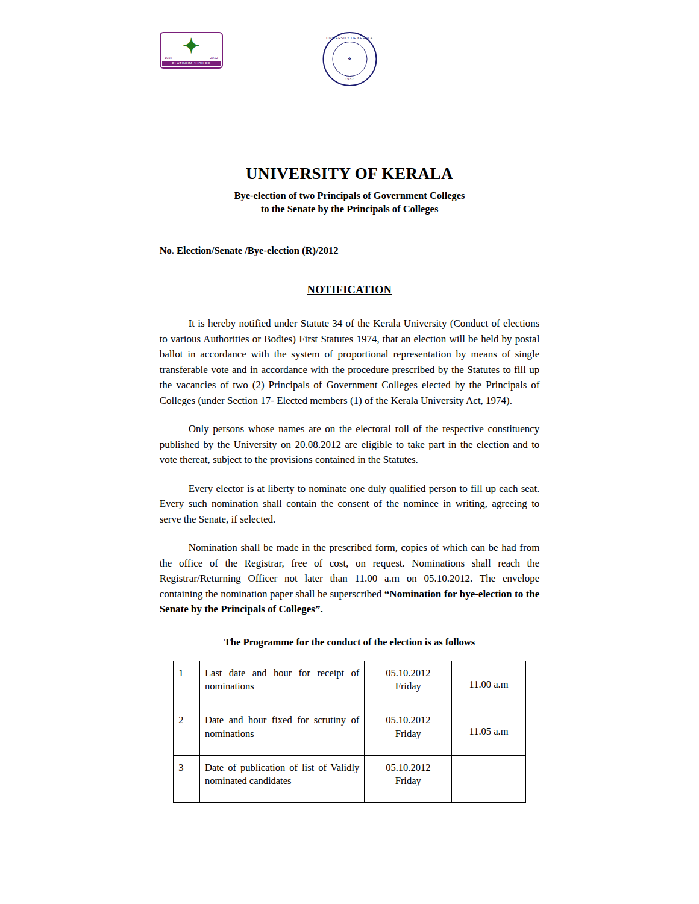✦
19372012
PLATINUM JUBILEE
UNIVERSITY OF KERALA
❖
1937
UNIVERSITY OF KERALA
Bye-election of two Principals of Government Colleges
to the Senate by the Principals of Colleges
No. Election/Senate /Bye-election (R)/2012
NOTIFICATION
It is hereby notified under Statute 34 of the Kerala University (Conduct of elections to various Authorities or Bodies) First Statutes 1974, that an election will be held by postal ballot in accordance with the system of proportional representation by means of single transferable vote and in accordance with the procedure prescribed by the Statutes to fill up the vacancies of two (2) Principals of Government Colleges elected by the Principals of Colleges (under Section 17- Elected members (1) of the Kerala University Act, 1974).
Only persons whose names are on the electoral roll of the respective constituency published by the University on 20.08.2012 are eligible to take part in the election and to vote thereat, subject to the provisions contained in the Statutes.
Every elector is at liberty to nominate one duly qualified person to fill up each seat. Every such nomination shall contain the consent of the nominee in writing, agreeing to serve the Senate, if selected.
Nomination shall be made in the prescribed form, copies of which can be had from the office of the Registrar, free of cost, on request. Nominations shall reach the Registrar/Returning Officer not later than 11.00 a.m on 05.10.2012. The envelope containing the nomination paper shall be superscribed “Nomination for bye-election to the Senate by the Principals of Colleges”.
The Programme for the conduct of the election is as follows
| 1 | Last date and hour for receipt of nominations | 05.10.2012 Friday | 11.00 a.m |
| 2 | Date and hour fixed for scrutiny of nominations | 05.10.2012 Friday | 11.05 a.m |
| 3 | Date of publication of list of Validly nominated candidates | 05.10.2012 Friday | |